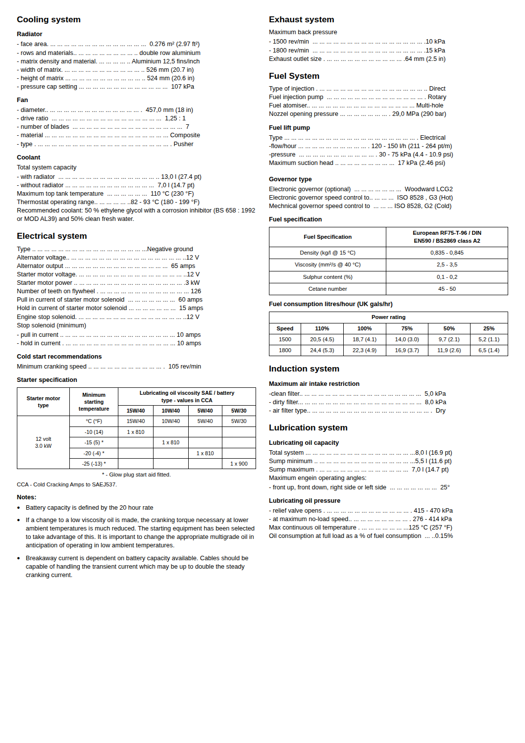Cooling system
Radiator
- face area. ... ... ... ... ... ... ... ... ... ... ... ... ... ... 0.276 m² (2.97 ft²)
- rows and materials.. ... ... ... ... ... ... ... ... .. double row aluminium
- matrix density and material. ... ... ... ... .. Aluminium 12,5 fins/inch
- width of matrix. ... ... ... ... ... ... ... ... ... ... ... .. 526 mm (20.7 in)
- height of matrix ... ... ... ... ... ... ... ... ... ... ... .. 524 mm (20.6 in)
- pressure cap setting ... ... ... ... ... ... ... ... ... ... ... ... ... 107 kPa
Fan
- diameter.. ... ... ... ... ... ... ... ... ... ... ... ... ... . 457,0 mm (18 in)
- drive ratio ... ... ... ... ... ... ... ... ... ... ... ... ... ... ... ... 1,25 : 1
- number of blades ... ... ... ... ... ... ... ... ... ... ... ... ... ... ... ... 7
- material ... ... ... ... ... ... ... ... ... ... ... ... ... ... ... ... ... ... Composite
- type . ... ... ... ... ... ... ... ... ... ... ... ... ... ... ... ... ... ... ... . Pusher
Coolant
Total system capacity
- with radiator ... ... ... ... ... ... ... ... ... ... ... ... ... ... .. 13,0 l (27.4 pt)
- without radiator ... ... ... ... ... ... ... ... ... ... ... ... ... 7,0 l (14.7 pt)
Maximum top tank temperature ... ... ... ... ... ... 110 °C (230 °F)
Thermostat operating range.. ... ... ... ... ..82 - 93 °C (180 - 199 °F)
Recommended coolant: 50 % ethylene glycol with a corrosion inhibitor (BS 658 : 1992 or MOD AL39) and 50% clean fresh water.
Electrical system
Type .. ... ... ... ... ... ... ... ... ... ... ... ... ... ... ... ...Negative ground
Alternator voltage.. ... ... ... ... ... ... ... ... ... ... ... ... ... ... ... ... ..12 V
Alternator output ... ... ... ... ... ... ... ... ... ... ... ... ... ... ... 65 amps
Starter motor voltage. ... ... ... ... ... ... ... ... ... ... ... ... ... ... ... ..12 V
Starter motor power .. ... ... ... ... ... ... ... ... ... ... ... ... ... ... ... .3 kW
Number of teeth on flywheel . ... ... ... ... ... ... ... ... ... ... ... ... ... 126
Pull in current of starter motor solenoid ... ... ... ... ... ... ... 60 amps
Hold in current of starter motor solenoid ... ... ... ... ... ... ... 15 amps
Engine stop solenoid. ... ... ... ... ... ... ... ... ... ... ... ... ... ... ... ..12 V
Stop solenoid (minimum)
- pull in current .. ... ... ... ... ... ... ... ... ... ... ... ... ... ... ... ... 10 amps
- hold in current . ... ... ... ... ... ... ... ... ... ... ... ... ... ... ... ... 10 amps
Cold start recommendations
Minimum cranking speed .. ... ... ... ... ... ... ... ... ... ... . 105 rev/min
Starter specification
| Starter motor type | Minimum starting temperature | Lubricating oil viscosity SAE / battery type - values in CCA |
| --- | --- | --- |
| 15W/40 | 10W/40 | 5W/40 | 5W/30 |
| 12 volt 3.0 kW | °C (°F) | 15W/40 | 10W/40 | 5W/40 | 5W/30 |
| -10 (14) | 1 x 810 | | | |
| -15 (5) * | | 1 x 810 | | |
| -20 (-4) * | | | 1 x 810 | |
| -25 (-13) * | | | | 1 x 900 |
* - Glow plug start aid fitted.
CCA - Cold Cracking Amps to SAEJ537.
Notes:
Battery capacity is defined by the 20 hour rate
If a change to a low viscosity oil is made, the cranking torque necessary at lower ambient temperatures is much reduced. The starting equipment has been selected to take advantage of this. It is important to change the appropriate multigrade oil in anticipation of operating in low ambient temperatures.
Breakaway current is dependent on battery capacity available. Cables should be capable of handling the transient current which may be up to double the steady cranking current.
Exhaust system
Maximum back pressure
- 1500 rev/min ... ... ... ... ... ... ... ... ... ... ... ... ... ... ... ... .10 kPa
- 1800 rev/min ... ... ... ... ... ... ... ... ... ... ... ... ... ... ... ... .15 kPa
Exhaust outlet size . ... ... ... ... ... ... ... ... ... ... ... .64 mm (2.5 in)
Fuel System
Type of injection . ... ... ... ... ... ... ... ... ... ... ... ... ... ... ... .. Direct
Fuel injection pump ... ... ... ... ... ... ... ... ... ... ... ... ... ... . Rotary
Fuel atomiser.. ... ... ... ... ... ... ... ... ... ... ... ... ... ... ... Multi-hole
Nozzel opening pressure ... ... ... ... ... ... ... . 29,0 MPa (290 bar)
Fuel lift pump
Type ... ... ... ... ... ... ... ... ... ... ... ... ... ... ... ... ... ... ... . Electrical
-flow/hour ... ... ... ... ... ... ... ... ... ... . 120 - 150 l/h (211 - 264 pt/m)
-pressure ... ... ... ... ... ... ... ... ... ... ... . 30 - 75 kPa (4.4 - 10.9 psi)
Maximum suction head .. ... ... ... ... ... ... ... ... 17 kPa (2.46 psi)
Governor type
Electronic governor (optional) ... ... ... ... ... ... ... Woodward LCG2
Electronic governor speed control to.. ... ... ... ISO 8528 , G3 (Hot)
Mechnical governor speed control to ... ... ... ISO 8528, G2 (Cold)
Fuel specification
| Fuel Specification | European RF75-T-96 / DIN EN590 / BS2869 class A2 |
| --- | --- |
| Density (kg/l @ 15 °C) | 0,835 - 0,845 |
| Viscosity (mm²/s @ 40 °C) | 2,5 - 3,5 |
| Sulphur content (%) | 0,1 - 0,2 |
| Cetane number | 45 - 50 |
Fuel consumption litres/hour (UK gals/hr)
| Power rating |
| --- |
| Speed | 110% | 100% | 75% | 50% | 25% |
| 1500 | 20,5 (4.5) | 18,7 (4.1) | 14,0 (3.0) | 9,7 (2.1) | 5,2 (1.1) |
| 1800 | 24,4 (5.3) | 22,3 (4.9) | 16,9 (3.7) | 11,9 (2.6) | 6,5 (1.4) |
Induction system
Maximum air intake restriction
-clean filter.. ... ... ... ... ... ... ... ... ... ... ... ... ... ... ... ... ... 5,0 kPa
- dirty filter... ... ... ... ... ... ... ... ... ... ... ... ... ... ... ... ... ... 8,0 kPa
- air filter type.. ... ... ... ... ... ... ... ... ... ... ... ... ... ... ... ... ... . Dry
Lubrication system
Lubricating oil capacity
Total system ... ... ... ... ... ... ... ... ... ... ... ... ... ... ... ...8,0 l (16.9 pt)
Sump minimum .. ... ... ... ... ... ... ... ... ... ... ... ... ... ...5,5 l (11.6 pt)
Sump maximum . ... ... ... ... ... ... ... ... ... ... ... ... ... 7,0 l (14.7 pt)
Maximum engein operating angles:
- front up, front down, right side or left side ... ... ... ... ... ... ... 25°
Lubricating oil pressure
- relief valve opens . ... ... ... ... ... ... ... ... ... ... ... ... . 415 - 470 kPa
- at maximum no-load speed.. ... ... ... ... ... ... ... ... . 276 - 414 kPa
Max continuous oil temperature . ... ... ... ... ... ... ...125 °C (257 °F)
Oil consumption at full load as a % of fuel consumption ... ..0.15%